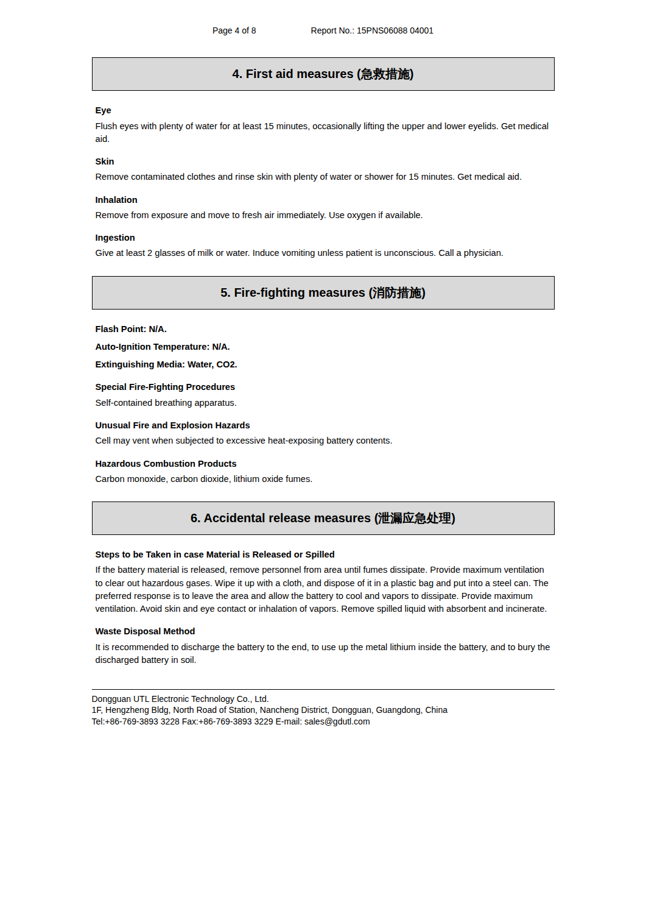Page 4 of 8 Report No.: 15PNS06088 04001
4. First aid measures (急救措施)
Eye
Flush eyes with plenty of water for at least 15 minutes, occasionally lifting the upper and lower eyelids. Get medical aid.
Skin
Remove contaminated clothes and rinse skin with plenty of water or shower for 15 minutes. Get medical aid.
Inhalation
Remove from exposure and move to fresh air immediately. Use oxygen if available.
Ingestion
Give at least 2 glasses of milk or water. Induce vomiting unless patient is unconscious. Call a physician.
5. Fire-fighting measures (消防措施)
Flash Point: N/A.
Auto-Ignition Temperature: N/A.
Extinguishing Media: Water, CO2.
Special Fire-Fighting Procedures
Self-contained breathing apparatus.
Unusual Fire and Explosion Hazards
Cell may vent when subjected to excessive heat-exposing battery contents.
Hazardous Combustion Products
Carbon monoxide, carbon dioxide, lithium oxide fumes.
6. Accidental release measures (泄漏应急处理)
Steps to be Taken in case Material is Released or Spilled
If the battery material is released, remove personnel from area until fumes dissipate. Provide maximum ventilation to clear out hazardous gases. Wipe it up with a cloth, and dispose of it in a plastic bag and put into a steel can. The preferred response is to leave the area and allow the battery to cool and vapors to dissipate. Provide maximum ventilation. Avoid skin and eye contact or inhalation of vapors. Remove spilled liquid with absorbent and incinerate.
Waste Disposal Method
It is recommended to discharge the battery to the end, to use up the metal lithium inside the battery, and to bury the discharged battery in soil.
Dongguan UTL Electronic Technology Co., Ltd.
1F, Hengzheng Bldg, North Road of Station, Nancheng District, Dongguan, Guangdong, China
Tel:+86-769-3893 3228 Fax:+86-769-3893 3229 E-mail: sales@gdutl.com